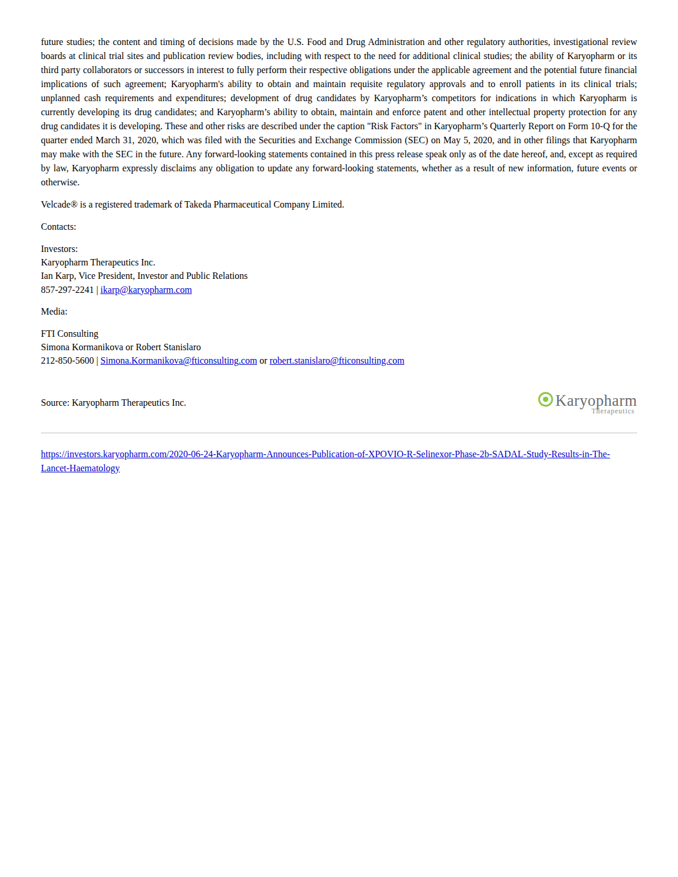future studies; the content and timing of decisions made by the U.S. Food and Drug Administration and other regulatory authorities, investigational review boards at clinical trial sites and publication review bodies, including with respect to the need for additional clinical studies; the ability of Karyopharm or its third party collaborators or successors in interest to fully perform their respective obligations under the applicable agreement and the potential future financial implications of such agreement; Karyopharm's ability to obtain and maintain requisite regulatory approvals and to enroll patients in its clinical trials; unplanned cash requirements and expenditures; development of drug candidates by Karyopharm’s competitors for indications in which Karyopharm is currently developing its drug candidates; and Karyopharm’s ability to obtain, maintain and enforce patent and other intellectual property protection for any drug candidates it is developing. These and other risks are described under the caption "Risk Factors" in Karyopharm’s Quarterly Report on Form 10-Q for the quarter ended March 31, 2020, which was filed with the Securities and Exchange Commission (SEC) on May 5, 2020, and in other filings that Karyopharm may make with the SEC in the future. Any forward-looking statements contained in this press release speak only as of the date hereof, and, except as required by law, Karyopharm expressly disclaims any obligation to update any forward-looking statements, whether as a result of new information, future events or otherwise.
Velcade® is a registered trademark of Takeda Pharmaceutical Company Limited.
Contacts:
Investors:
Karyopharm Therapeutics Inc.
Ian Karp, Vice President, Investor and Public Relations
857-297-2241 | ikarp@karyopharm.com
Media:
FTI Consulting
Simona Kormanikova or Robert Stanislaro
212-850-5600 | Simona.Kormanikova@fticonsulting.com or robert.stanislaro@fticonsulting.com
Source: Karyopharm Therapeutics Inc.
⦿Karyopharm
Therapeutics
https://investors.karyopharm.com/2020-06-24-Karyopharm-Announces-Publication-of-XPOVIO-R-Selinexor-Phase-2b-SADAL-Study-Results-in-The-Lancet-Haematology